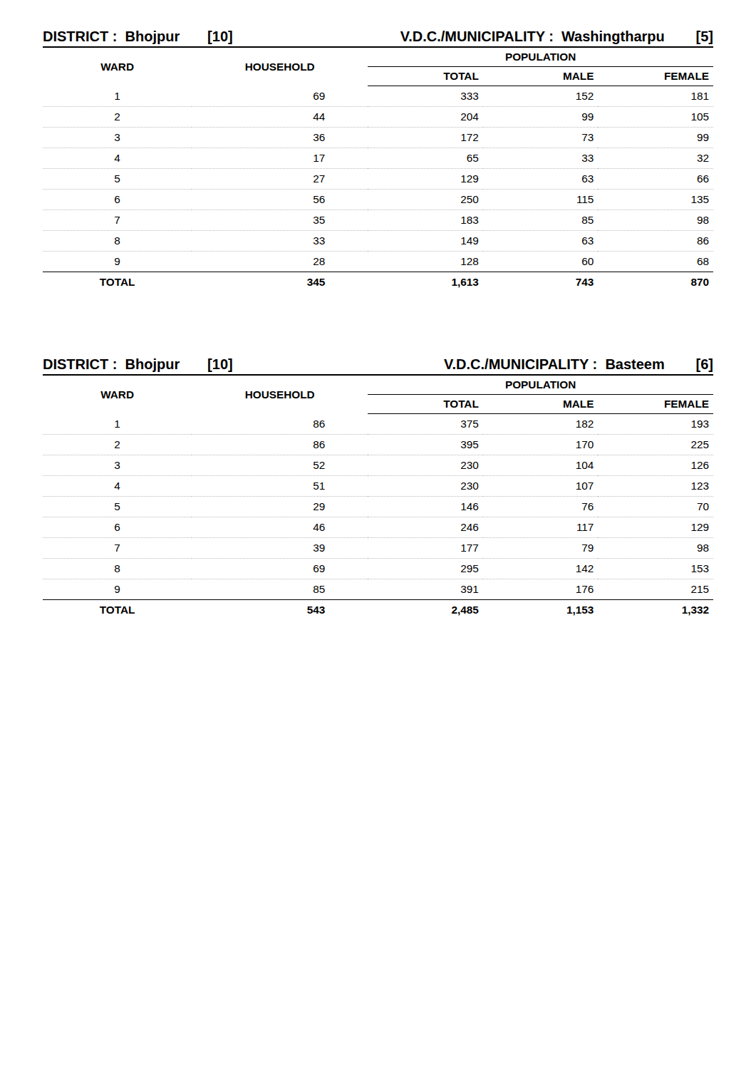DISTRICT : Bhojpur [10] V.D.C./MUNICIPALITY : Washingtharpu [5]
| WARD | HOUSEHOLD | POPULATION |
| --- | --- | --- |
| TOTAL | MALE | FEMALE |
| 1 | 69 | 333 | 152 | 181 |
| 2 | 44 | 204 | 99 | 105 |
| 3 | 36 | 172 | 73 | 99 |
| 4 | 17 | 65 | 33 | 32 |
| 5 | 27 | 129 | 63 | 66 |
| 6 | 56 | 250 | 115 | 135 |
| 7 | 35 | 183 | 85 | 98 |
| 8 | 33 | 149 | 63 | 86 |
| 9 | 28 | 128 | 60 | 68 |
| TOTAL | 345 | 1,613 | 743 | 870 |
DISTRICT : Bhojpur [10] V.D.C./MUNICIPALITY : Basteem [6]
| WARD | HOUSEHOLD | POPULATION |
| --- | --- | --- |
| TOTAL | MALE | FEMALE |
| 1 | 86 | 375 | 182 | 193 |
| 2 | 86 | 395 | 170 | 225 |
| 3 | 52 | 230 | 104 | 126 |
| 4 | 51 | 230 | 107 | 123 |
| 5 | 29 | 146 | 76 | 70 |
| 6 | 46 | 246 | 117 | 129 |
| 7 | 39 | 177 | 79 | 98 |
| 8 | 69 | 295 | 142 | 153 |
| 9 | 85 | 391 | 176 | 215 |
| TOTAL | 543 | 2,485 | 1,153 | 1,332 |